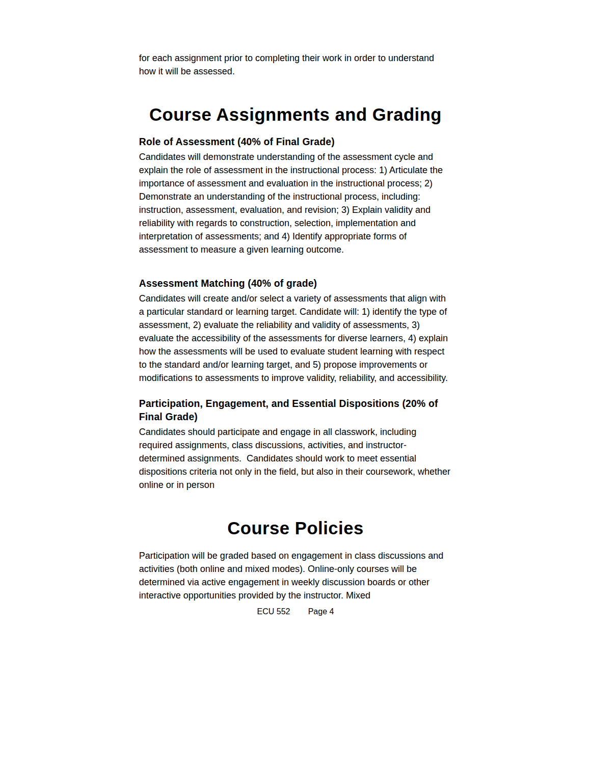for each assignment prior to completing their work in order to understand how it will be assessed.
Course Assignments and Grading
Role of Assessment (40% of Final Grade)
Candidates will demonstrate understanding of the assessment cycle and explain the role of assessment in the instructional process: 1) Articulate the importance of assessment and evaluation in the instructional process; 2) Demonstrate an understanding of the instructional process, including: instruction, assessment, evaluation, and revision; 3) Explain validity and reliability with regards to construction, selection, implementation and interpretation of assessments; and 4) Identify appropriate forms of assessment to measure a given learning outcome.
Assessment Matching (40% of grade)
Candidates will create and/or select a variety of assessments that align with a particular standard or learning target. Candidate will: 1) identify the type of assessment, 2) evaluate the reliability and validity of assessments, 3) evaluate the accessibility of the assessments for diverse learners, 4) explain how the assessments will be used to evaluate student learning with respect to the standard and/or learning target, and 5) propose improvements or modifications to assessments to improve validity, reliability, and accessibility.
Participation, Engagement, and Essential Dispositions (20% of Final Grade)
Candidates should participate and engage in all classwork, including required assignments, class discussions, activities, and instructor-determined assignments. Candidates should work to meet essential dispositions criteria not only in the field, but also in their coursework, whether online or in person
Course Policies
Participation will be graded based on engagement in class discussions and activities (both online and mixed modes). Online-only courses will be determined via active engagement in weekly discussion boards or other interactive opportunities provided by the instructor. Mixed
ECU 552 Page 4